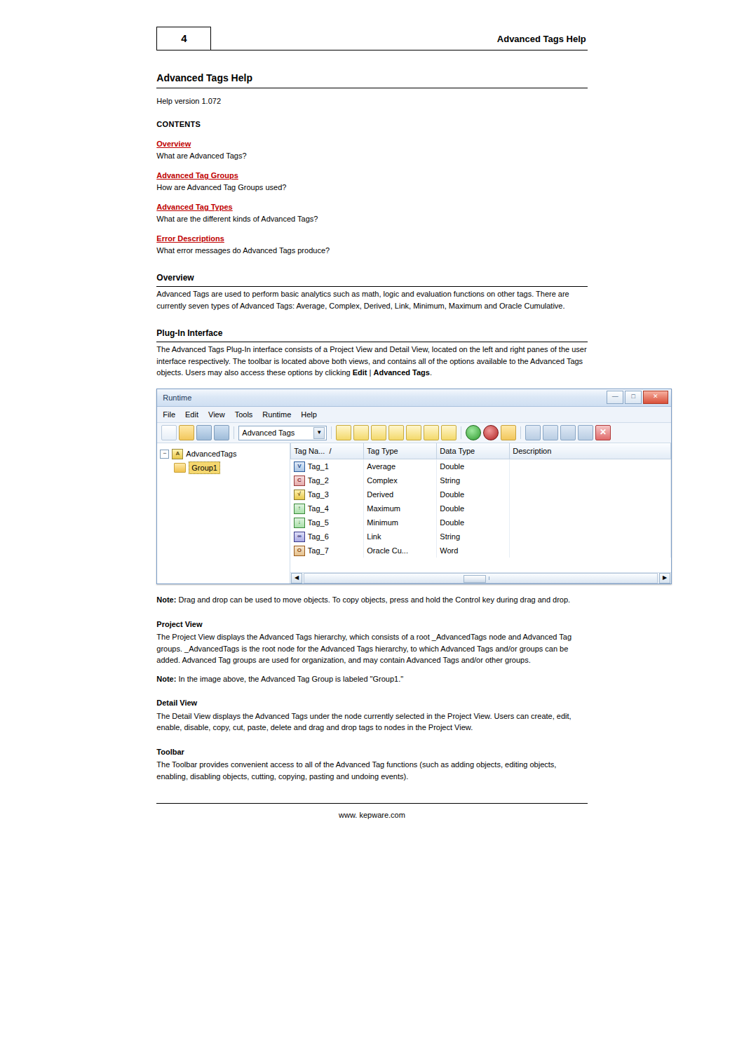4
Advanced Tags Help
Advanced Tags Help
Help version 1.072
CONTENTS
Overview
What are Advanced Tags?
Advanced Tag Groups
How are Advanced Tag Groups used?
Advanced Tag Types
What are the different kinds of Advanced Tags?
Error Descriptions
What error messages do Advanced Tags produce?
Overview
Advanced Tags are used to perform basic analytics such as math, logic and evaluation functions on other tags. There are currently seven types of Advanced Tags: Average, Complex, Derived, Link, Minimum, Maximum and Oracle Cumulative.
Plug-In Interface
The Advanced Tags Plug-In interface consists of a Project View and Detail View, located on the left and right panes of the user interface respectively. The toolbar is located above both views, and contains all of the options available to the Advanced Tags objects. Users may also access these options by clicking Edit | Advanced Tags.
Runtime
—
□
✕
File Edit View Tools Runtime Help
Advanced Tags▼
✕
− A AdvancedTags
Group1
| Tag Na... / | Tag Type | Data Type | Description |
| --- | --- | --- | --- |
| V Tag_1 | Average | Double | |
| C Tag_2 | Complex | String | |
| √ Tag_3 | Derived | Double | |
| ↑ Tag_4 | Maximum | Double | |
| ↓ Tag_5 | Minimum | Double | |
| ∞ Tag_6 | Link | String | |
| O Tag_7 | Oracle Cu... | Word | |
◀
▶
Note: Drag and drop can be used to move objects. To copy objects, press and hold the Control key during drag and drop.
Project View
The Project View displays the Advanced Tags hierarchy, which consists of a root _AdvancedTags node and Advanced Tag groups. _AdvancedTags is the root node for the Advanced Tags hierarchy, to which Advanced Tags and/or groups can be added. Advanced Tag groups are used for organization, and may contain Advanced Tags and/or other groups.
Note: In the image above, the Advanced Tag Group is labeled "Group1."
Detail View
The Detail View displays the Advanced Tags under the node currently selected in the Project View. Users can create, edit, enable, disable, copy, cut, paste, delete and drag and drop tags to nodes in the Project View.
Toolbar
The Toolbar provides convenient access to all of the Advanced Tag functions (such as adding objects, editing objects, enabling, disabling objects, cutting, copying, pasting and undoing events).
www. kepware.com